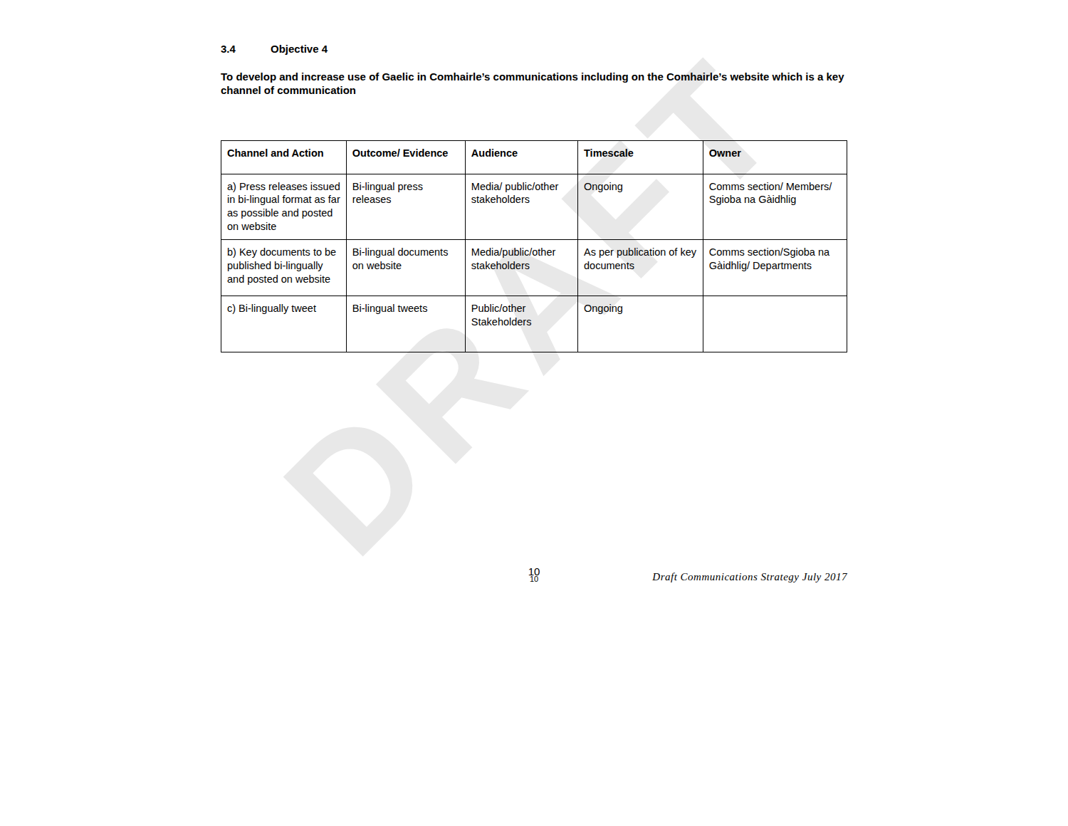DRAFT
3.4 Objective 4
To develop and increase use of Gaelic in Comhairle’s communications including on the Comhairle’s website which is a key channel of communication
| Channel and Action | Outcome/ Evidence | Audience | Timescale | Owner |
| --- | --- | --- | --- | --- |
| a) Press releases issued in bi-lingual format as far as possible and posted on website | Bi-lingual press releases | Media/ public/other stakeholders | Ongoing | Comms section/ Members/ Sgioba na Gàidhlig |
| b) Key documents to be published bi-lingually and posted on website | Bi-lingual documents on website | Media/public/other stakeholders | As per publication of key documents | Comms section/Sgioba na Gàidhlig/ Departments |
| c) Bi-lingually tweet | Bi-lingual tweets | Public/other Stakeholders | Ongoing | |
1010
Draft Communications Strategy July 2017